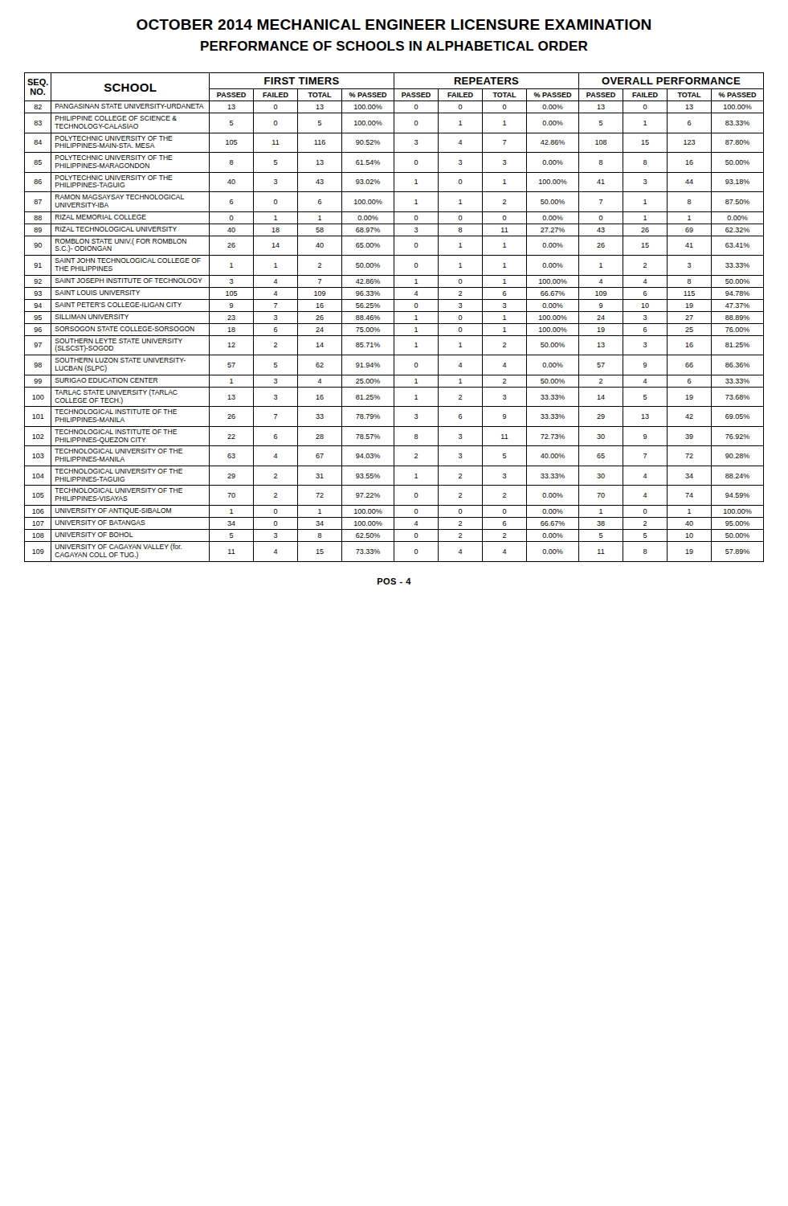OCTOBER 2014 MECHANICAL ENGINEER LICENSURE EXAMINATION
PERFORMANCE OF SCHOOLS IN ALPHABETICAL ORDER
| SEQ. NO. | SCHOOL | FIRST TIMERS | REPEATERS | OVERALL PERFORMANCE |
| --- | --- | --- | --- | --- |
| PASSED | FAILED | TOTAL | % PASSED | PASSED | FAILED | TOTAL | % PASSED | PASSED | FAILED | TOTAL | % PASSED |
| 82 | PANGASINAN STATE UNIVERSITY-URDANETA | 13 | 0 | 13 | 100.00% | 0 | 0 | 0 | 0.00% | 13 | 0 | 13 | 100.00% |
| 83 | PHILIPPINE COLLEGE OF SCIENCE & TECHNOLOGY-CALASIAO | 5 | 0 | 5 | 100.00% | 0 | 1 | 1 | 0.00% | 5 | 1 | 6 | 83.33% |
| 84 | POLYTECHNIC UNIVERSITY OF THE PHILIPPINES-MAIN-STA. MESA | 105 | 11 | 116 | 90.52% | 3 | 4 | 7 | 42.86% | 108 | 15 | 123 | 87.80% |
| 85 | POLYTECHNIC UNIVERSITY OF THE PHILIPPINES-MARAGONDON | 8 | 5 | 13 | 61.54% | 0 | 3 | 3 | 0.00% | 8 | 8 | 16 | 50.00% |
| 86 | POLYTECHNIC UNIVERSITY OF THE PHILIPPINES-TAGUIG | 40 | 3 | 43 | 93.02% | 1 | 0 | 1 | 100.00% | 41 | 3 | 44 | 93.18% |
| 87 | RAMON MAGSAYSAY TECHNOLOGICAL UNIVERSITY-IBA | 6 | 0 | 6 | 100.00% | 1 | 1 | 2 | 50.00% | 7 | 1 | 8 | 87.50% |
| 88 | RIZAL MEMORIAL COLLEGE | 0 | 1 | 1 | 0.00% | 0 | 0 | 0 | 0.00% | 0 | 1 | 1 | 0.00% |
| 89 | RIZAL TECHNOLOGICAL UNIVERSITY | 40 | 18 | 58 | 68.97% | 3 | 8 | 11 | 27.27% | 43 | 26 | 69 | 62.32% |
| 90 | ROMBLON STATE UNIV.( FOR ROMBLON S.C.)- ODIONGAN | 26 | 14 | 40 | 65.00% | 0 | 1 | 1 | 0.00% | 26 | 15 | 41 | 63.41% |
| 91 | SAINT JOHN TECHNOLOGICAL COLLEGE OF THE PHILIPPINES | 1 | 1 | 2 | 50.00% | 0 | 1 | 1 | 0.00% | 1 | 2 | 3 | 33.33% |
| 92 | SAINT JOSEPH INSTITUTE OF TECHNOLOGY | 3 | 4 | 7 | 42.86% | 1 | 0 | 1 | 100.00% | 4 | 4 | 8 | 50.00% |
| 93 | SAINT LOUIS UNIVERSITY | 105 | 4 | 109 | 96.33% | 4 | 2 | 6 | 66.67% | 109 | 6 | 115 | 94.78% |
| 94 | SAINT PETER'S COLLEGE-ILIGAN CITY | 9 | 7 | 16 | 56.25% | 0 | 3 | 3 | 0.00% | 9 | 10 | 19 | 47.37% |
| 95 | SILLIMAN UNIVERSITY | 23 | 3 | 26 | 88.46% | 1 | 0 | 1 | 100.00% | 24 | 3 | 27 | 88.89% |
| 96 | SORSOGON STATE COLLEGE-SORSOGON | 18 | 6 | 24 | 75.00% | 1 | 0 | 1 | 100.00% | 19 | 6 | 25 | 76.00% |
| 97 | SOUTHERN LEYTE STATE UNIVERSITY (SLSCST)-SOGOD | 12 | 2 | 14 | 85.71% | 1 | 1 | 2 | 50.00% | 13 | 3 | 16 | 81.25% |
| 98 | SOUTHERN LUZON STATE UNIVERSITY-LUCBAN (SLPC) | 57 | 5 | 62 | 91.94% | 0 | 4 | 4 | 0.00% | 57 | 9 | 66 | 86.36% |
| 99 | SURIGAO EDUCATION CENTER | 1 | 3 | 4 | 25.00% | 1 | 1 | 2 | 50.00% | 2 | 4 | 6 | 33.33% |
| 100 | TARLAC STATE UNIVERSITY (TARLAC COLLEGE OF TECH.) | 13 | 3 | 16 | 81.25% | 1 | 2 | 3 | 33.33% | 14 | 5 | 19 | 73.68% |
| 101 | TECHNOLOGICAL INSTITUTE OF THE PHILIPPINES-MANILA | 26 | 7 | 33 | 78.79% | 3 | 6 | 9 | 33.33% | 29 | 13 | 42 | 69.05% |
| 102 | TECHNOLOGICAL INSTITUTE OF THE PHILIPPINES-QUEZON CITY | 22 | 6 | 28 | 78.57% | 8 | 3 | 11 | 72.73% | 30 | 9 | 39 | 76.92% |
| 103 | TECHNOLOGICAL UNIVERSITY OF THE PHILIPPINES-MANILA | 63 | 4 | 67 | 94.03% | 2 | 3 | 5 | 40.00% | 65 | 7 | 72 | 90.28% |
| 104 | TECHNOLOGICAL UNIVERSITY OF THE PHILIPPINES-TAGUIG | 29 | 2 | 31 | 93.55% | 1 | 2 | 3 | 33.33% | 30 | 4 | 34 | 88.24% |
| 105 | TECHNOLOGICAL UNIVERSITY OF THE PHILIPPINES-VISAYAS | 70 | 2 | 72 | 97.22% | 0 | 2 | 2 | 0.00% | 70 | 4 | 74 | 94.59% |
| 106 | UNIVERSITY OF ANTIQUE-SIBALOM | 1 | 0 | 1 | 100.00% | 0 | 0 | 0 | 0.00% | 1 | 0 | 1 | 100.00% |
| 107 | UNIVERSITY OF BATANGAS | 34 | 0 | 34 | 100.00% | 4 | 2 | 6 | 66.67% | 38 | 2 | 40 | 95.00% |
| 108 | UNIVERSITY OF BOHOL | 5 | 3 | 8 | 62.50% | 0 | 2 | 2 | 0.00% | 5 | 5 | 10 | 50.00% |
| 109 | UNIVERSITY OF CAGAYAN VALLEY (for. CAGAYAN COLL OF TUG.) | 11 | 4 | 15 | 73.33% | 0 | 4 | 4 | 0.00% | 11 | 8 | 19 | 57.89% |
POS - 4